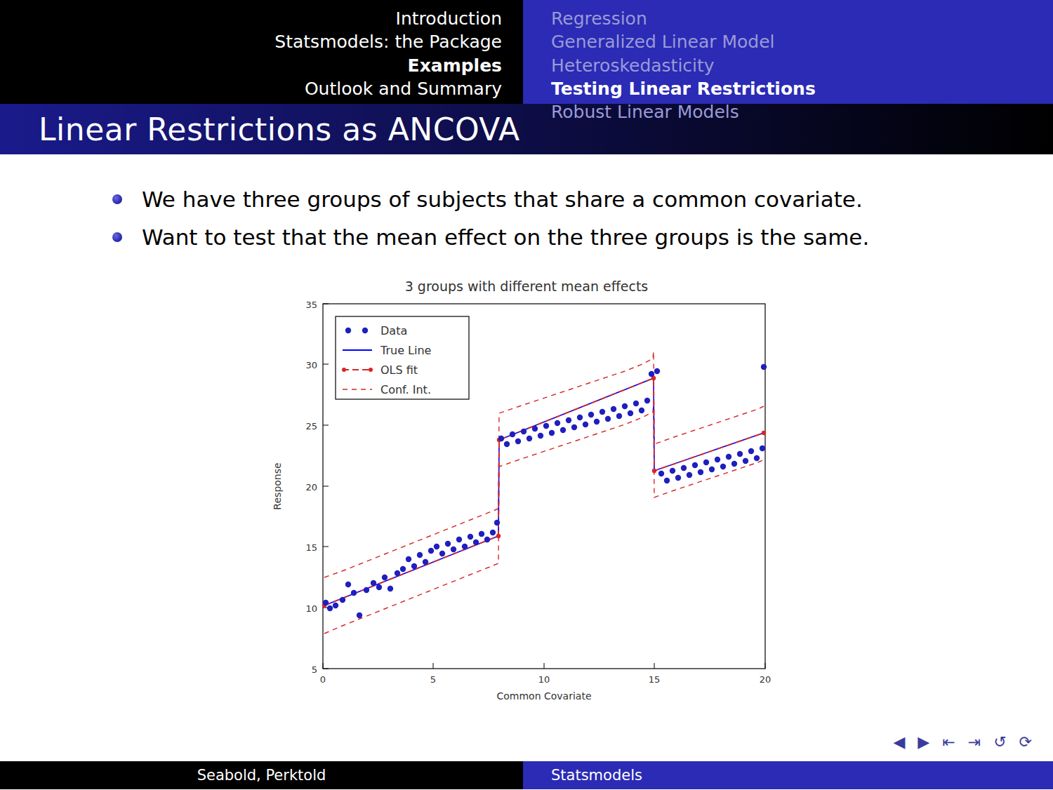Introduction
Statsmodels: the Package
Examples
Outlook and Summary
Regression
Generalized Linear Model
Heteroskedasticity
Testing Linear Restrictions
Robust Linear Models
Linear Restrictions as ANCOVA
We have three groups of subjects that share a common covariate.
Want to test that the mean effect on the three groups is the same.
3 groups with different mean effects 35 30 25 20 15 10 5 0 5 10 15 20 Common Covariate Response Data True Line OLS fit Conf. Int.
◀ ▶ ⇤ ⇥ ↺ ⟳
Seabold, Perktold
Statsmodels